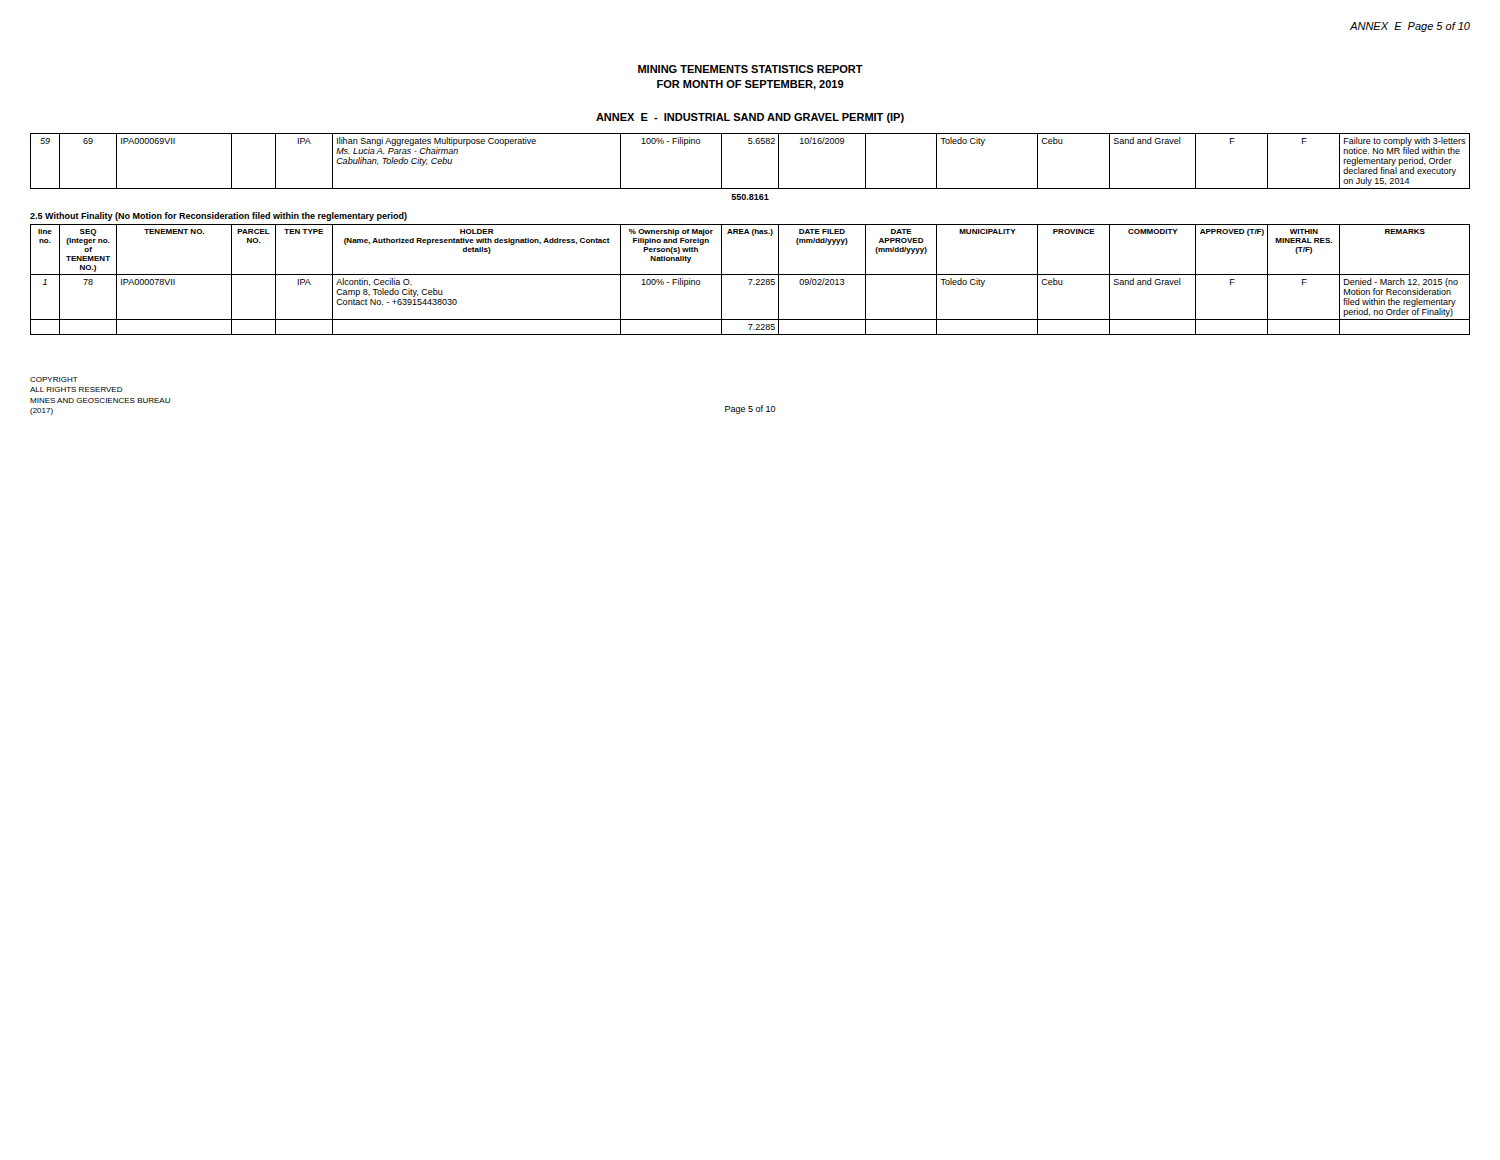ANNEX E Page 5 of 10
MINING TENEMENTS STATISTICS REPORT
FOR MONTH OF SEPTEMBER, 2019
ANNEX E - INDUSTRIAL SAND AND GRAVEL PERMIT (IP)
| 59 | 69 | IPA000069VII | | IPA | Ilihan Sangi Aggregates Multipurpose Cooperative Ms. Lucia A. Paras - Chairman Cabulihan, Toledo City, Cebu | 100% - Filipino | 5.6582 | 10/16/2009 | | Toledo City | Cebu | Sand and Gravel | F | F | Failure to comply with 3-letters notice. No MR filed within the reglementary period, Order declared final and executory on July 15, 2014 |
| 550.8161 |
| 2.5 Without Finality (No Motion for Reconsideration filed within the reglementary period) |
| line no. | SEQ (Integer no. of TENEMENT NO.) | TENEMENT NO. | PARCEL NO. | TEN TYPE | HOLDER (Name, Authorized Representative with designation, Address, Contact details) | % Ownership of Major Filipino and Foreign Person(s) with Nationality | AREA (has.) | DATE FILED (mm/dd/yyyy) | DATE APPROVED (mm/dd/yyyy) | MUNICIPALITY | PROVINCE | COMMODITY | APPROVED (T/F) | WITHIN MINERAL RES. (T/F) | REMARKS |
| --- | --- | --- | --- | --- | --- | --- | --- | --- | --- | --- | --- | --- | --- | --- | --- |
| 1 | 78 | IPA000078VII | | IPA | Alcontin, Cecilia O. Camp 8, Toledo City, Cebu Contact No. - +639154438030 | 100% - Filipino | 7.2285 | 09/02/2013 | | Toledo City | Cebu | Sand and Gravel | F | F | Denied - March 12, 2015 (no Motion for Reconsideration filed within the reglementary period, no Order of Finality) |
| | | | | | | | 7.2285 | | | | | | | | |
COPYRIGHT
ALL RIGHTS RESERVED
MINES AND GEOSCIENCES BUREAU
(2017)
Page 5 of 10